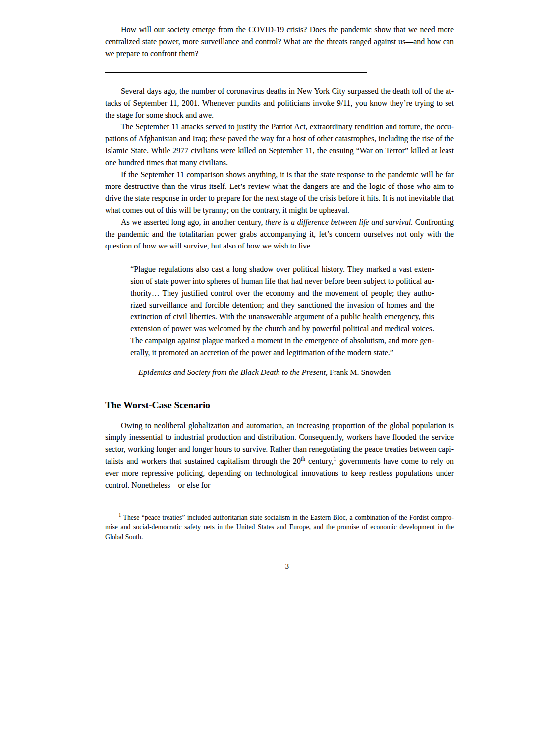How will our society emerge from the COVID-19 crisis? Does the pandemic show that we need more centralized state power, more surveillance and control? What are the threats ranged against us—and how can we prepare to confront them?
Several days ago, the number of coronavirus deaths in New York City surpassed the death toll of the attacks of September 11, 2001. Whenever pundits and politicians invoke 9/11, you know they’re trying to set the stage for some shock and awe.
The September 11 attacks served to justify the Patriot Act, extraordinary rendition and torture, the occupations of Afghanistan and Iraq; these paved the way for a host of other catastrophes, including the rise of the Islamic State. While 2977 civilians were killed on September 11, the ensuing “War on Terror” killed at least one hundred times that many civilians.
If the September 11 comparison shows anything, it is that the state response to the pandemic will be far more destructive than the virus itself. Let’s review what the dangers are and the logic of those who aim to drive the state response in order to prepare for the next stage of the crisis before it hits. It is not inevitable that what comes out of this will be tyranny; on the contrary, it might be upheaval.
As we asserted long ago, in another century, there is a difference between life and survival. Confronting the pandemic and the totalitarian power grabs accompanying it, let’s concern ourselves not only with the question of how we will survive, but also of how we wish to live.
“Plague regulations also cast a long shadow over political history. They marked a vast extension of state power into spheres of human life that had never before been subject to political authority… They justified control over the economy and the movement of people; they authorized surveillance and forcible detention; and they sanctioned the invasion of homes and the extinction of civil liberties. With the unanswerable argument of a public health emergency, this extension of power was welcomed by the church and by powerful political and medical voices. The campaign against plague marked a moment in the emergence of absolutism, and more generally, it promoted an accretion of the power and legitimation of the modern state.”
—Epidemics and Society from the Black Death to the Present, Frank M. Snowden
The Worst-Case Scenario
Owing to neoliberal globalization and automation, an increasing proportion of the global population is simply inessential to industrial production and distribution. Consequently, workers have flooded the service sector, working longer and longer hours to survive. Rather than renegotiating the peace treaties between capitalists and workers that sustained capitalism through the 20th century,1 governments have come to rely on ever more repressive policing, depending on technological innovations to keep restless populations under control. Nonetheless—or else for
1 These “peace treaties” included authoritarian state socialism in the Eastern Bloc, a combination of the Fordist compromise and social-democratic safety nets in the United States and Europe, and the promise of economic development in the Global South.
3